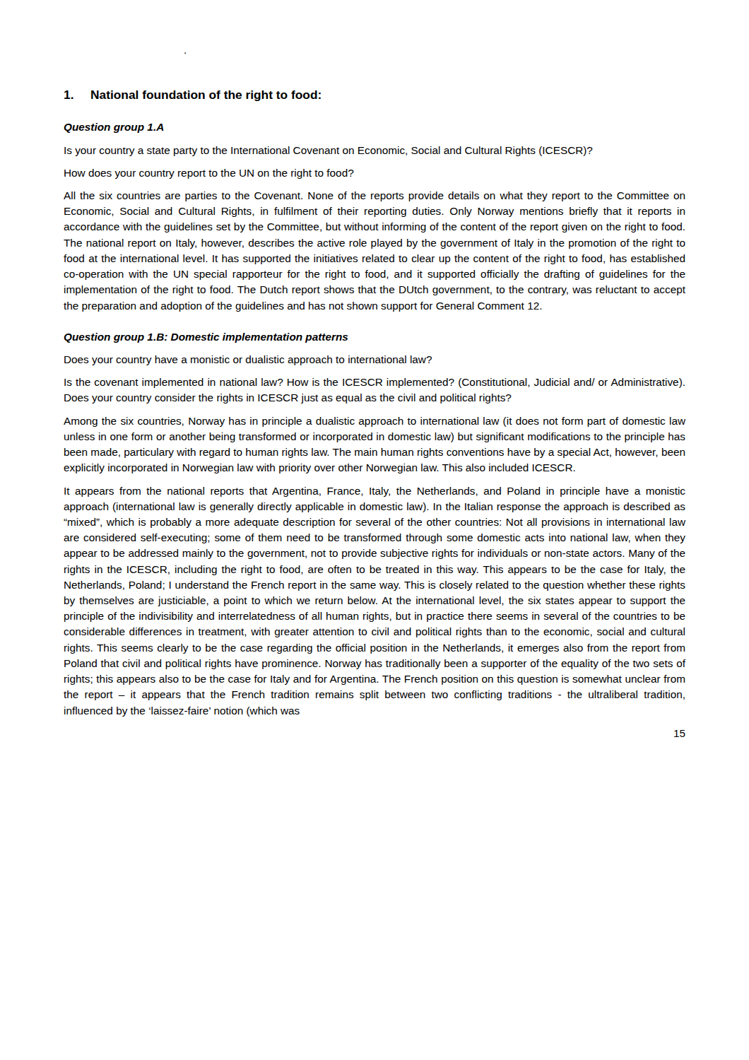.
1. National foundation of the right to food:
Question group 1.A
Is your country a state party to the International Covenant on Economic, Social and Cultural Rights (ICESCR)?
How does your country report to the UN on the right to food?
All the six countries are parties to the Covenant. None of the reports provide details on what they report to the Committee on Economic, Social and Cultural Rights, in fulfilment of their reporting duties. Only Norway mentions briefly that it reports in accordance with the guidelines set by the Committee, but without informing of the content of the report given on the right to food. The national report on Italy, however, describes the active role played by the government of Italy in the promotion of the right to food at the international level. It has supported the initiatives related to clear up the content of the right to food, has established co-operation with the UN special rapporteur for the right to food, and it supported officially the drafting of guidelines for the implementation of the right to food. The Dutch report shows that the DUtch government, to the contrary, was reluctant to accept the preparation and adoption of the guidelines and has not shown support for General Comment 12.
Question group 1.B: Domestic implementation patterns
Does your country have a monistic or dualistic approach to international law?
Is the covenant implemented in national law? How is the ICESCR implemented? (Constitutional, Judicial and/ or Administrative). Does your country consider the rights in ICESCR just as equal as the civil and political rights?
Among the six countries, Norway has in principle a dualistic approach to international law (it does not form part of domestic law unless in one form or another being transformed or incorporated in domestic law) but significant modifications to the principle has been made, particulary with regard to human rights law. The main human rights conventions have by a special Act, however, been explicitly incorporated in Norwegian law with priority over other Norwegian law. This also included ICESCR.
It appears from the national reports that Argentina, France, Italy, the Netherlands, and Poland in principle have a monistic approach (international law is generally directly applicable in domestic law). In the Italian response the approach is described as “mixed”, which is probably a more adequate description for several of the other countries: Not all provisions in international law are considered self-executing; some of them need to be transformed through some domestic acts into national law, when they appear to be addressed mainly to the government, not to provide subjective rights for individuals or non-state actors. Many of the rights in the ICESCR, including the right to food, are often to be treated in this way. This appears to be the case for Italy, the Netherlands, Poland; I understand the French report in the same way. This is closely related to the question whether these rights by themselves are justiciable, a point to which we return below. At the international level, the six states appear to support the principle of the indivisibility and interrelatedness of all human rights, but in practice there seems in several of the countries to be considerable differences in treatment, with greater attention to civil and political rights than to the economic, social and cultural rights. This seems clearly to be the case regarding the official position in the Netherlands, it emerges also from the report from Poland that civil and political rights have prominence. Norway has traditionally been a supporter of the equality of the two sets of rights; this appears also to be the case for Italy and for Argentina. The French position on this question is somewhat unclear from the report – it appears that the French tradition remains split between two conflicting traditions - the ultraliberal tradition, influenced by the ‘laissez-faire’ notion (which was
15